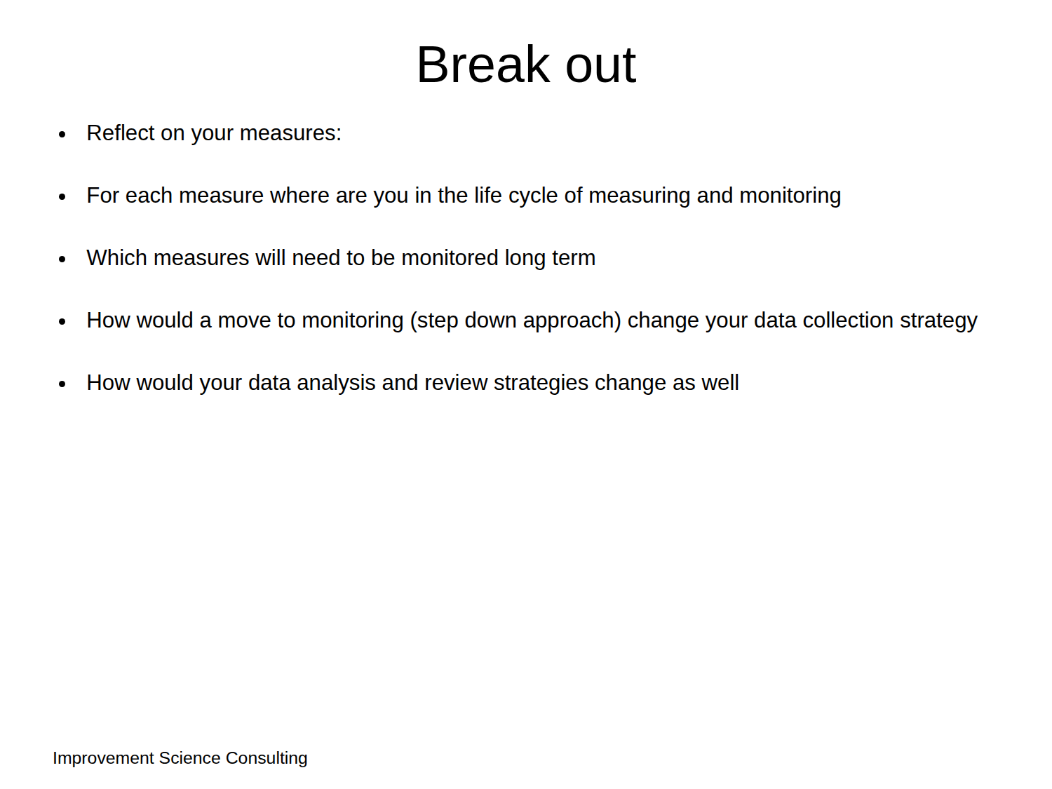Break out
Reflect on your measures:
For each measure where are you in the life cycle of measuring and monitoring
Which measures will need to be monitored long term
How would a move to monitoring (step down approach) change your data collection strategy
How would your data analysis and review strategies change as well
Improvement Science Consulting